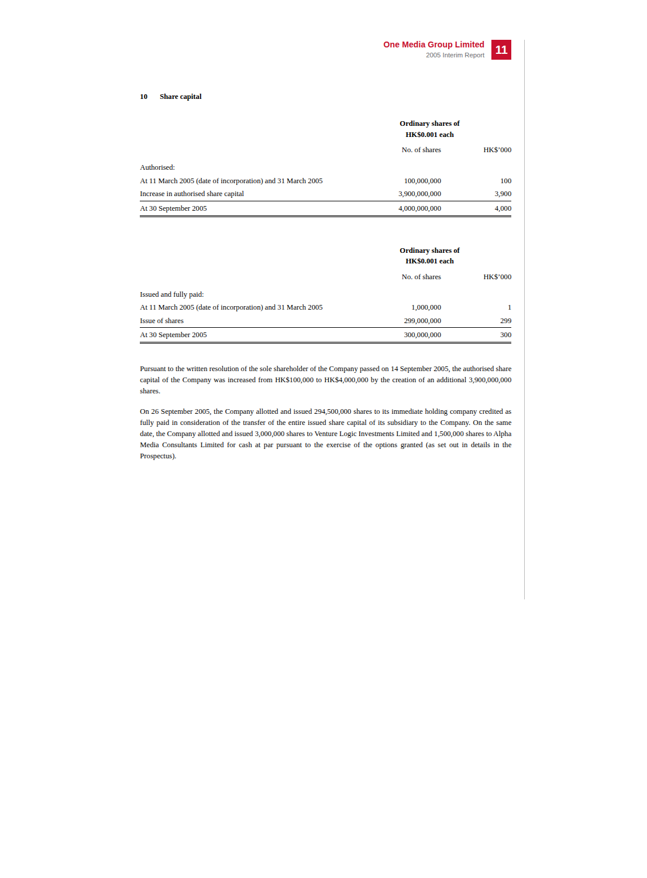11
One Media Group Limited
2005 Interim Report
10 Share capital
| | Ordinary shares of |
| | HK$0.001 each |
| | No. of shares | HK$’000 |
| Authorised: | | |
| At 11 March 2005 (date of incorporation) and 31 March 2005 | 100,000,000 | 100 |
| Increase in authorised share capital | 3,900,000,000 | 3,900 |
| At 30 September 2005 | 4,000,000,000 | 4,000 |
| | Ordinary shares of |
| | HK$0.001 each |
| | No. of shares | HK$’000 |
| Issued and fully paid: | | |
| At 11 March 2005 (date of incorporation) and 31 March 2005 | 1,000,000 | 1 |
| Issue of shares | 299,000,000 | 299 |
| At 30 September 2005 | 300,000,000 | 300 |
Pursuant to the written resolution of the sole shareholder of the Company passed on 14 September 2005, the authorised share capital of the Company was increased from HK$100,000 to HK$4,000,000 by the creation of an additional 3,900,000,000 shares.
On 26 September 2005, the Company allotted and issued 294,500,000 shares to its immediate holding company credited as fully paid in consideration of the transfer of the entire issued share capital of its subsidiary to the Company. On the same date, the Company allotted and issued 3,000,000 shares to Venture Logic Investments Limited and 1,500,000 shares to Alpha Media Consultants Limited for cash at par pursuant to the exercise of the options granted (as set out in details in the Prospectus).